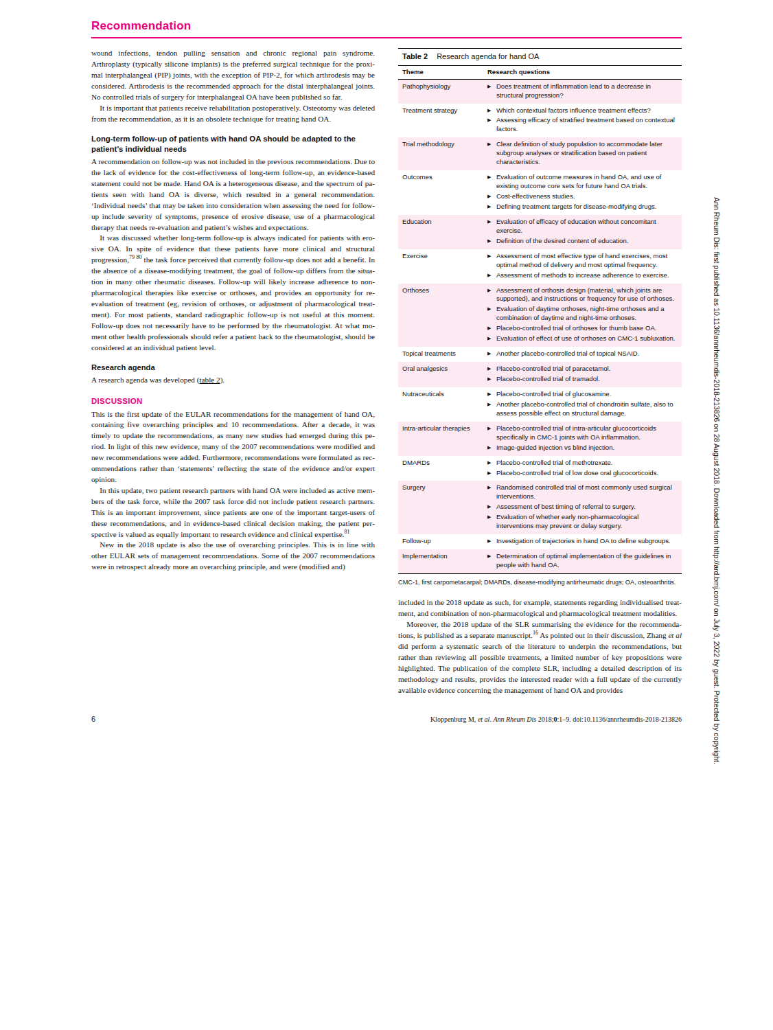Ann Rheum Dis: first published as 10.1136/annrheumdis-2018-213826 on 28 August 2018. Downloaded from http://ard.bmj.com/ on July 3, 2022 by guest. Protected by copyright.
Recommendation
wound infections, tendon pulling sensation and chronic regional pain syndrome. Arthroplasty (typically silicone implants) is the preferred surgical technique for the proximal interphalangeal (PIP) joints, with the exception of PIP-2, for which arthrodesis may be considered. Arthrodesis is the recommended approach for the distal interphalangeal joints. No controlled trials of surgery for interphalangeal OA have been published so far.
It is important that patients receive rehabilitation postoperatively. Osteotomy was deleted from the recommendation, as it is an obsolete technique for treating hand OA.
Long-term follow-up of patients with hand OA should be adapted to the patient’s individual needs
A recommendation on follow-up was not included in the previous recommendations. Due to the lack of evidence for the cost-effectiveness of long-term follow-up, an evidence-based statement could not be made. Hand OA is a heterogeneous disease, and the spectrum of patients seen with hand OA is diverse, which resulted in a general recommendation. ‘Individual needs’ that may be taken into consideration when assessing the need for follow-up include severity of symptoms, presence of erosive disease, use of a pharmacological therapy that needs re-evaluation and patient’s wishes and expectations.
It was discussed whether long-term follow-up is always indicated for patients with erosive OA. In spite of evidence that these patients have more clinical and structural progression,79 80 the task force perceived that currently follow-up does not add a benefit. In the absence of a disease-modifying treatment, the goal of follow-up differs from the situation in many other rheumatic diseases. Follow-up will likely increase adherence to non-pharmacological therapies like exercise or orthoses, and provides an opportunity for re-evaluation of treatment (eg, revision of orthoses, or adjustment of pharmacological treatment). For most patients, standard radiographic follow-up is not useful at this moment. Follow-up does not necessarily have to be performed by the rheumatologist. At what moment other health professionals should refer a patient back to the rheumatologist, should be considered at an individual patient level.
Research agenda
A research agenda was developed (table 2).
Discussion
This is the first update of the EULAR recommendations for the management of hand OA, containing five overarching principles and 10 recommendations. After a decade, it was timely to update the recommendations, as many new studies had emerged during this period. In light of this new evidence, many of the 2007 recommendations were modified and new recommendations were added. Furthermore, recommendations were formulated as recommendations rather than ‘statements’ reflecting the state of the evidence and/or expert opinion.
In this update, two patient research partners with hand OA were included as active members of the task force, while the 2007 task force did not include patient research partners. This is an important improvement, since patients are one of the important target-users of these recommendations, and in evidence-based clinical decision making, the patient perspective is valued as equally important to research evidence and clinical expertise.81
New in the 2018 update is also the use of overarching principles. This is in line with other EULAR sets of management recommendations. Some of the 2007 recommendations were in retrospect already more an overarching principle, and were (modified and)
Table 2 Research agenda for hand OA
| Theme | Research questions |
| --- | --- |
| Pathophysiology | Does treatment of inflammation lead to a decrease in structural progression? |
| Treatment strategy | Which contextual factors influence treatment effects? Assessing efficacy of stratified treatment based on contextual factors. |
| Trial methodology | Clear definition of study population to accommodate later subgroup analyses or stratification based on patient characteristics. |
| Outcomes | Evaluation of outcome measures in hand OA, and use of existing outcome core sets for future hand OA trials. Cost-effectiveness studies. Defining treatment targets for disease-modifying drugs. |
| Education | Evaluation of efficacy of education without concomitant exercise. Definition of the desired content of education. |
| Exercise | Assessment of most effective type of hand exercises, most optimal method of delivery and most optimal frequency. Assessment of methods to increase adherence to exercise. |
| Orthoses | Assessment of orthosis design (material, which joints are supported), and instructions or frequency for use of orthoses. Evaluation of daytime orthoses, night-time orthoses and a combination of daytime and night-time orthoses. Placebo-controlled trial of orthoses for thumb base OA. Evaluation of effect of use of orthoses on CMC-1 subluxation. |
| Topical treatments | Another placebo-controlled trial of topical NSAID. |
| Oral analgesics | Placebo-controlled trial of paracetamol. Placebo-controlled trial of tramadol. |
| Nutraceuticals | Placebo-controlled trial of glucosamine. Another placebo-controlled trial of chondroitin sulfate, also to assess possible effect on structural damage. |
| Intra-articular therapies | Placebo-controlled trial of intra-articular glucocorticoids specifically in CMC-1 joints with OA inflammation. Image-guided injection vs blind injection. |
| DMARDs | Placebo-controlled trial of methotrexate. Placebo-controlled trial of low dose oral glucocorticoids. |
| Surgery | Randomised controlled trial of most commonly used surgical interventions. Assessment of best timing of referral to surgery. Evaluation of whether early non-pharmacological interventions may prevent or delay surgery. |
| Follow-up | Investigation of trajectories in hand OA to define subgroups. |
| Implementation | Determination of optimal implementation of the guidelines in people with hand OA. |
CMC-1, first carpometacarpal; DMARDs, disease-modifying antirheumatic drugs; OA, osteoarthritis.
included in the 2018 update as such, for example, statements regarding individualised treatment, and combination of non-pharmacological and pharmacological treatment modalities.
Moreover, the 2018 update of the SLR summarising the evidence for the recommendations, is published as a separate manuscript.16 As pointed out in their discussion, Zhang et al did perform a systematic search of the literature to underpin the recommendations, but rather than reviewing all possible treatments, a limited number of key propositions were highlighted. The publication of the complete SLR, including a detailed description of its methodology and results, provides the interested reader with a full update of the currently available evidence concerning the management of hand OA and provides
6
Kloppenburg M, et al. Ann Rheum Dis 2018;0:1–9. doi:10.1136/annrheumdis-2018-213826